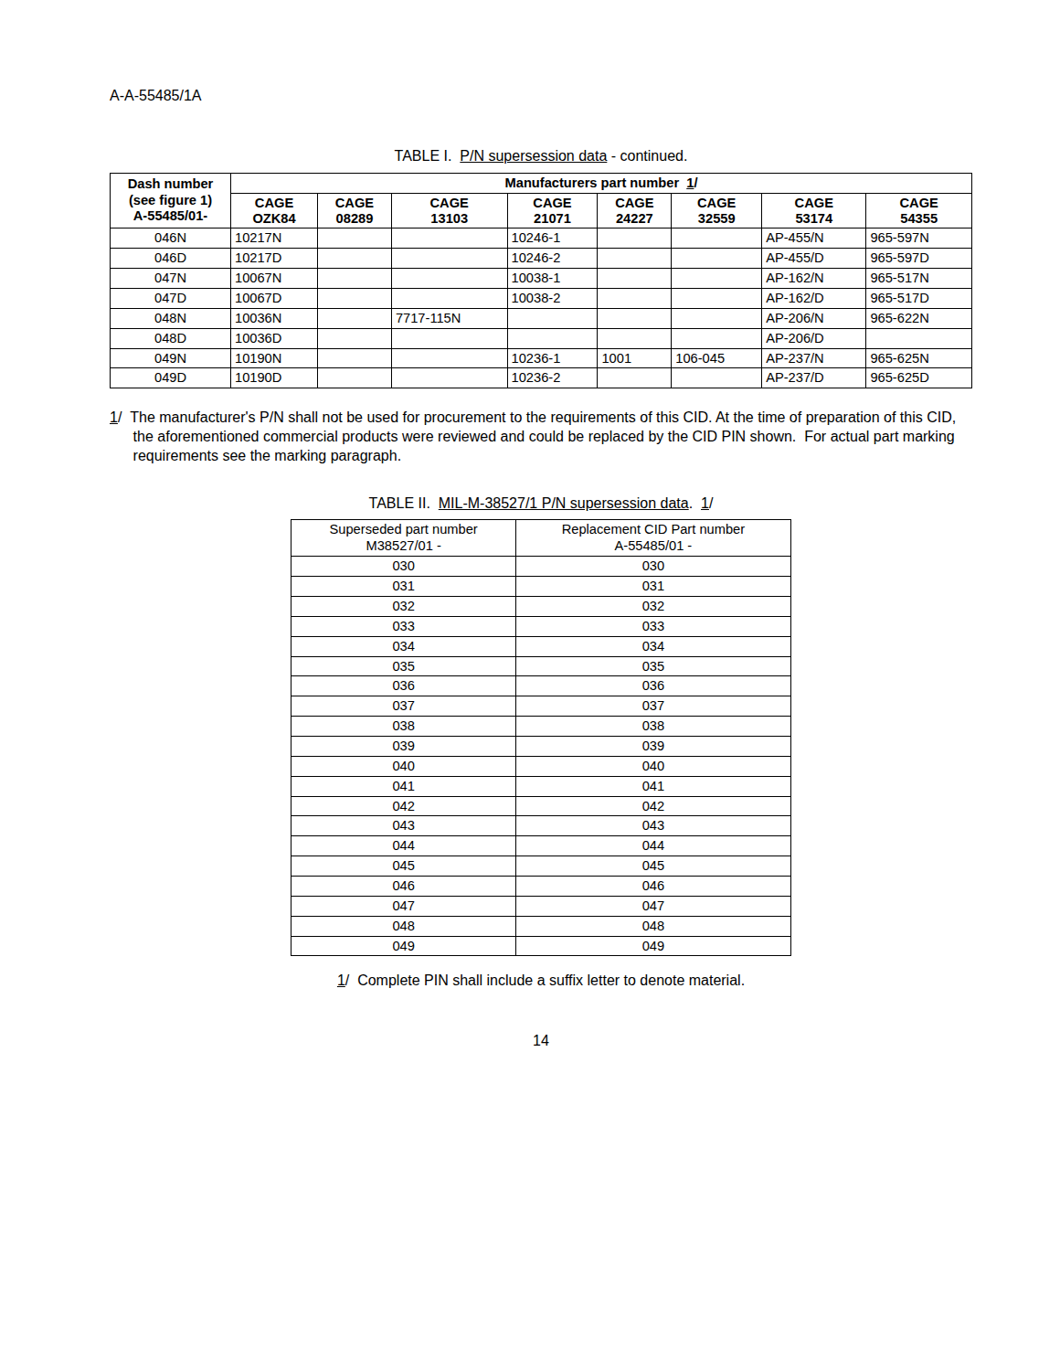A-A-55485/1A
TABLE I. P/N supersession data - continued.
| Dash number (see figure 1) A-55485/01- | Manufacturers part number 1 / |
| --- | --- |
| CAGE OZK84 | CAGE 08289 | CAGE 13103 | CAGE 21071 | CAGE 24227 | CAGE 32559 | CAGE 53174 | CAGE 54355 |
| 046N | 10217N | | | 10246-1 | | | AP-455/N | 965-597N |
| 046D | 10217D | | | 10246-2 | | | AP-455/D | 965-597D |
| 047N | 10067N | | | 10038-1 | | | AP-162/N | 965-517N |
| 047D | 10067D | | | 10038-2 | | | AP-162/D | 965-517D |
| 048N | 10036N | | 7717-115N | | | | AP-206/N | 965-622N |
| 048D | 10036D | | | | | | AP-206/D | |
| 049N | 10190N | | | 10236-1 | 1001 | 106-045 | AP-237/N | 965-625N |
| 049D | 10190D | | | 10236-2 | | | AP-237/D | 965-625D |
1/ The manufacturer's P/N shall not be used for procurement to the requirements of this CID. At the time of preparation of this CID, the aforementioned commercial products were reviewed and could be replaced by the CID PIN shown. For actual part marking requirements see the marking paragraph.
TABLE II. MIL-M-38527/1 P/N supersession data. 1/
| Superseded part number M38527/01 - | Replacement CID Part number A-55485/01 - |
| --- | --- |
| 030 | 030 |
| 031 | 031 |
| 032 | 032 |
| 033 | 033 |
| 034 | 034 |
| 035 | 035 |
| 036 | 036 |
| 037 | 037 |
| 038 | 038 |
| 039 | 039 |
| 040 | 040 |
| 041 | 041 |
| 042 | 042 |
| 043 | 043 |
| 044 | 044 |
| 045 | 045 |
| 046 | 046 |
| 047 | 047 |
| 048 | 048 |
| 049 | 049 |
1/ Complete PIN shall include a suffix letter to denote material.
14